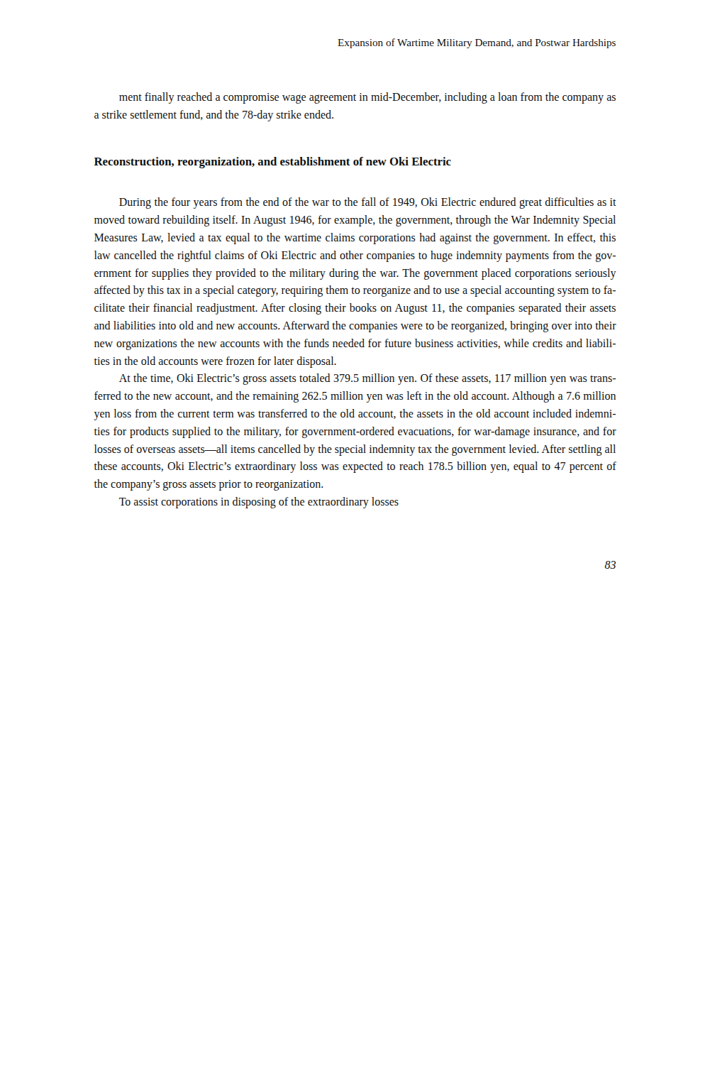Expansion of Wartime Military Demand, and Postwar Hardships
ment finally reached a compromise wage agreement in mid-December, including a loan from the company as a strike settlement fund, and the 78-day strike ended.
Reconstruction, reorganization, and establishment of new Oki Electric
During the four years from the end of the war to the fall of 1949, Oki Electric endured great difficulties as it moved toward rebuilding itself. In August 1946, for example, the government, through the War Indemnity Special Measures Law, levied a tax equal to the wartime claims corporations had against the government. In effect, this law cancelled the rightful claims of Oki Electric and other companies to huge indemnity payments from the government for supplies they provided to the military during the war. The government placed corporations seriously affected by this tax in a special category, requiring them to reorganize and to use a special accounting system to facilitate their financial readjustment. After closing their books on August 11, the companies separated their assets and liabilities into old and new accounts. Afterward the companies were to be reorganized, bringing over into their new organizations the new accounts with the funds needed for future business activities, while credits and liabilities in the old accounts were frozen for later disposal.
At the time, Oki Electric’s gross assets totaled 379.5 million yen. Of these assets, 117 million yen was transferred to the new account, and the remaining 262.5 million yen was left in the old account. Although a 7.6 million yen loss from the current term was transferred to the old account, the assets in the old account included indemnities for products supplied to the military, for government-ordered evacuations, for war-damage insurance, and for losses of overseas assets—all items cancelled by the special indemnity tax the government levied. After settling all these accounts, Oki Electric’s extraordinary loss was expected to reach 178.5 billion yen, equal to 47 percent of the company’s gross assets prior to reorganization.
To assist corporations in disposing of the extraordinary losses
83